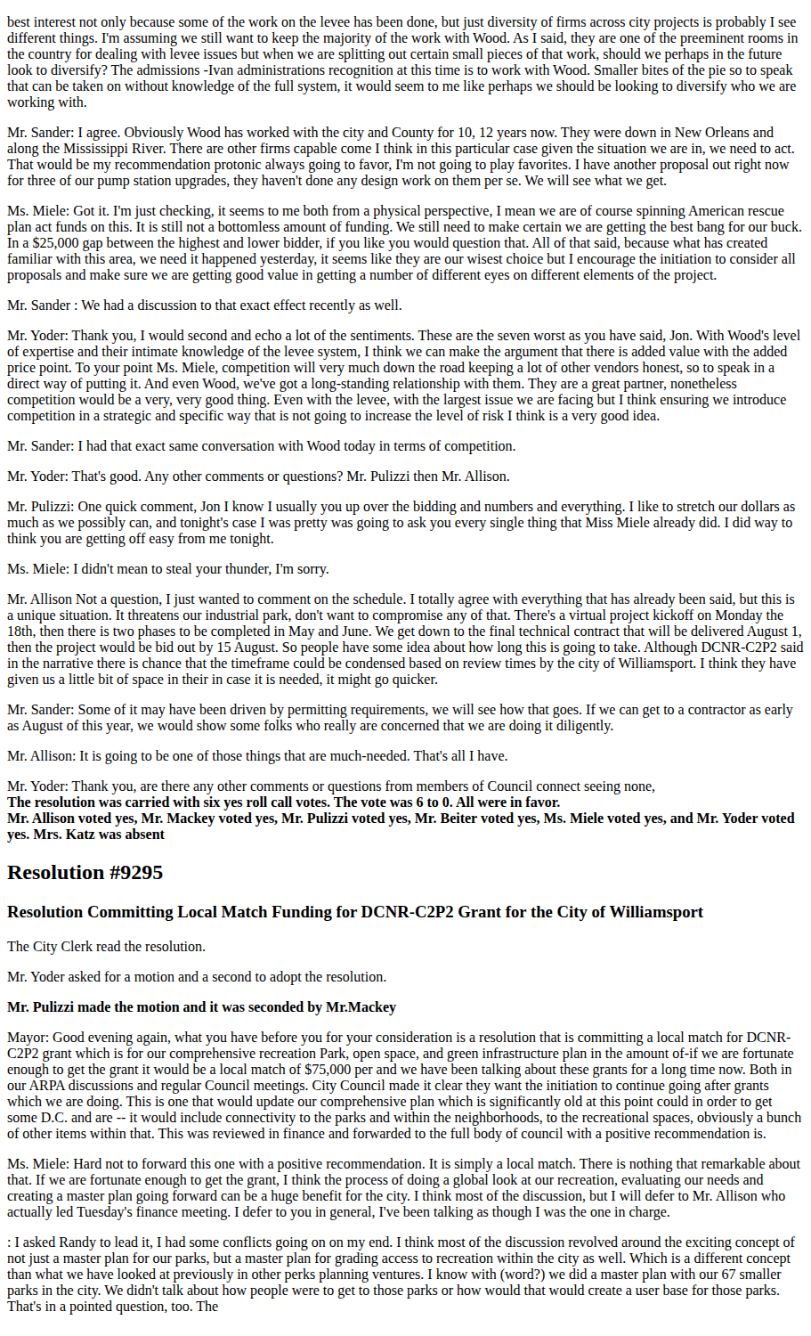best interest not only because some of the work on the levee has been done, but just diversity of firms across city projects is probably I see different things. I'm assuming we still want to keep the majority of the work with Wood. As I said, they are one of the preeminent rooms in the country for dealing with levee issues but when we are splitting out certain small pieces of that work, should we perhaps in the future look to diversify? The admissions -Ivan administrations recognition at this time is to work with Wood. Smaller bites of the pie so to speak that can be taken on without knowledge of the full system, it would seem to me like perhaps we should be looking to diversify who we are working with.
Mr. Sander: I agree. Obviously Wood has worked with the city and County for 10, 12 years now. They were down in New Orleans and along the Mississippi River. There are other firms capable come I think in this particular case given the situation we are in, we need to act. That would be my recommendation protonic always going to favor, I'm not going to play favorites. I have another proposal out right now for three of our pump station upgrades, they haven't done any design work on them per se. We will see what we get.
Ms. Miele: Got it. I'm just checking, it seems to me both from a physical perspective, I mean we are of course spinning American rescue plan act funds on this. It is still not a bottomless amount of funding. We still need to make certain we are getting the best bang for our buck. In a $25,000 gap between the highest and lower bidder, if you like you would question that. All of that said, because what has created familiar with this area, we need it happened yesterday, it seems like they are our wisest choice but I encourage the initiation to consider all proposals and make sure we are getting good value in getting a number of different eyes on different elements of the project.
Mr. Sander : We had a discussion to that exact effect recently as well.
Mr. Yoder: Thank you, I would second and echo a lot of the sentiments. These are the seven worst as you have said, Jon. With Wood's level of expertise and their intimate knowledge of the levee system, I think we can make the argument that there is added value with the added price point. To your point Ms. Miele, competition will very much down the road keeping a lot of other vendors honest, so to speak in a direct way of putting it. And even Wood, we've got a long-standing relationship with them. They are a great partner, nonetheless competition would be a very, very good thing. Even with the levee, with the largest issue we are facing but I think ensuring we introduce competition in a strategic and specific way that is not going to increase the level of risk I think is a very good idea.
Mr. Sander: I had that exact same conversation with Wood today in terms of competition.
Mr. Yoder: That's good. Any other comments or questions? Mr. Pulizzi then Mr. Allison.
Mr. Pulizzi: One quick comment, Jon I know I usually you up over the bidding and numbers and everything. I like to stretch our dollars as much as we possibly can, and tonight's case I was pretty was going to ask you every single thing that Miss Miele already did. I did way to think you are getting off easy from me tonight.
Ms. Miele: I didn't mean to steal your thunder, I'm sorry.
Mr. Allison Not a question, I just wanted to comment on the schedule. I totally agree with everything that has already been said, but this is a unique situation. It threatens our industrial park, don't want to compromise any of that. There's a virtual project kickoff on Monday the 18th, then there is two phases to be completed in May and June. We get down to the final technical contract that will be delivered August 1, then the project would be bid out by 15 August. So people have some idea about how long this is going to take. Although DCNR-C2P2 said in the narrative there is chance that the timeframe could be condensed based on review times by the city of Williamsport. I think they have given us a little bit of space in their in case it is needed, it might go quicker.
Mr. Sander: Some of it may have been driven by permitting requirements, we will see how that goes. If we can get to a contractor as early as August of this year, we would show some folks who really are concerned that we are doing it diligently.
Mr. Allison: It is going to be one of those things that are much-needed. That's all I have.
Mr. Yoder: Thank you, are there any other comments or questions from members of Council connect seeing none,
The resolution was carried with six yes roll call votes. The vote was 6 to 0. All were in favor.
Mr. Allison voted yes, Mr. Mackey voted yes, Mr. Pulizzi voted yes, Mr. Beiter voted yes, Ms. Miele voted yes, and Mr. Yoder voted yes. Mrs. Katz was absent
Resolution #9295
Resolution Committing Local Match Funding for DCNR-C2P2 Grant for the City of Williamsport
The City Clerk read the resolution.
Mr. Yoder asked for a motion and a second to adopt the resolution.
Mr. Pulizzi made the motion and it was seconded by Mr.Mackey
Mayor: Good evening again, what you have before you for your consideration is a resolution that is committing a local match for DCNR-C2P2 grant which is for our comprehensive recreation Park, open space, and green infrastructure plan in the amount of-if we are fortunate enough to get the grant it would be a local match of $75,000 per and we have been talking about these grants for a long time now. Both in our ARPA discussions and regular Council meetings. City Council made it clear they want the initiation to continue going after grants which we are doing. This is one that would update our comprehensive plan which is significantly old at this point could in order to get some D.C. and are -- it would include connectivity to the parks and within the neighborhoods, to the recreational spaces, obviously a bunch of other items within that. This was reviewed in finance and forwarded to the full body of council with a positive recommendation is.
Ms. Miele: Hard not to forward this one with a positive recommendation. It is simply a local match. There is nothing that remarkable about that. If we are fortunate enough to get the grant, I think the process of doing a global look at our recreation, evaluating our needs and creating a master plan going forward can be a huge benefit for the city. I think most of the discussion, but I will defer to Mr. Allison who actually led Tuesday's finance meeting. I defer to you in general, I've been talking as though I was the one in charge.
: I asked Randy to lead it, I had some conflicts going on on my end. I think most of the discussion revolved around the exciting concept of not just a master plan for our parks, but a master plan for grading access to recreation within the city as well. Which is a different concept than what we have looked at previously in other perks planning ventures. I know with (word?) we did a master plan with our 67 smaller parks in the city. We didn't talk about how people were to get to those parks or how would that would create a user base for those parks. That's in a pointed question, too. The